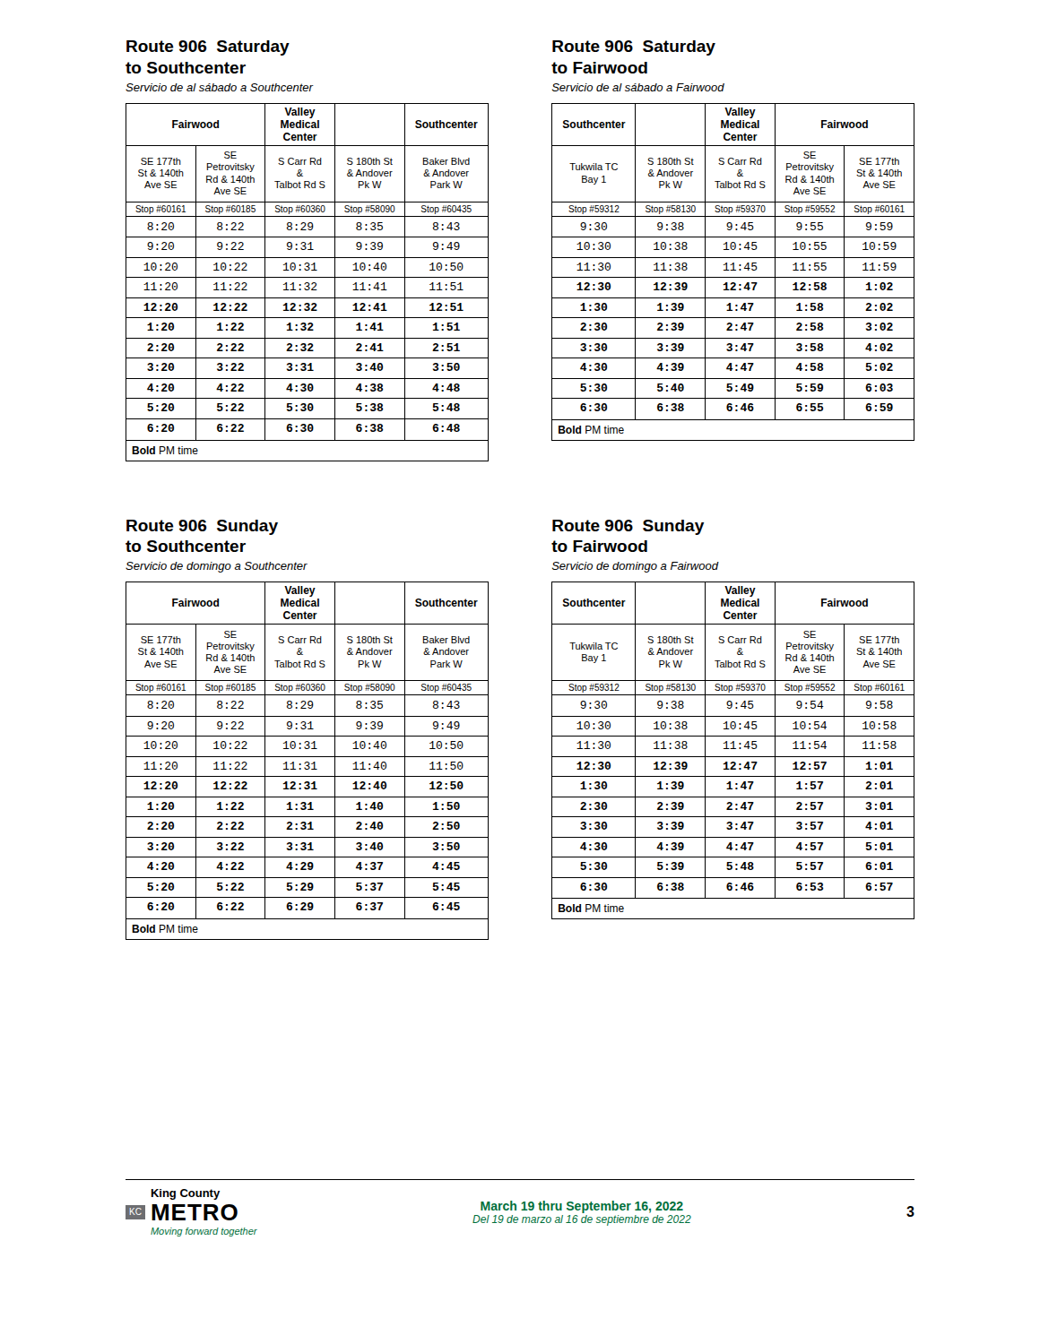Route 906 Saturday
to Southcenter
Servicio de al sábado a Southcenter
| Fairwood | Valley Medical Center | | Southcenter |
| --- | --- | --- | --- |
| SE 177th St & 140th Ave SE | SE Petrovitsky Rd & 140th Ave SE | S Carr Rd & Talbot Rd S | S 180th St & Andover Pk W | Baker Blvd & Andover Park W |
| Stop #60161 | Stop #60185 | Stop #60360 | Stop #58090 | Stop #60435 |
| 8:20 | 8:22 | 8:29 | 8:35 | 8:43 |
| 9:20 | 9:22 | 9:31 | 9:39 | 9:49 |
| 10:20 | 10:22 | 10:31 | 10:40 | 10:50 |
| 11:20 | 11:22 | 11:32 | 11:41 | 11:51 |
| 12:20 | 12:22 | 12:32 | 12:41 | 12:51 |
| 1:20 | 1:22 | 1:32 | 1:41 | 1:51 |
| 2:20 | 2:22 | 2:32 | 2:41 | 2:51 |
| 3:20 | 3:22 | 3:31 | 3:40 | 3:50 |
| 4:20 | 4:22 | 4:30 | 4:38 | 4:48 |
| 5:20 | 5:22 | 5:30 | 5:38 | 5:48 |
| 6:20 | 6:22 | 6:30 | 6:38 | 6:48 |
Bold PM time
Route 906 Saturday
to Fairwood
Servicio de al sábado a Fairwood
| Southcenter | | Valley Medical Center | Fairwood |
| --- | --- | --- | --- |
| Tukwila TC Bay 1 | S 180th St & Andover Pk W | S Carr Rd & Talbot Rd S | SE Petrovitsky Rd & 140th Ave SE | SE 177th St & 140th Ave SE |
| Stop #59312 | Stop #58130 | Stop #59370 | Stop #59552 | Stop #60161 |
| 9:30 | 9:38 | 9:45 | 9:55 | 9:59 |
| 10:30 | 10:38 | 10:45 | 10:55 | 10:59 |
| 11:30 | 11:38 | 11:45 | 11:55 | 11:59 |
| 12:30 | 12:39 | 12:47 | 12:58 | 1:02 |
| 1:30 | 1:39 | 1:47 | 1:58 | 2:02 |
| 2:30 | 2:39 | 2:47 | 2:58 | 3:02 |
| 3:30 | 3:39 | 3:47 | 3:58 | 4:02 |
| 4:30 | 4:39 | 4:47 | 4:58 | 5:02 |
| 5:30 | 5:40 | 5:49 | 5:59 | 6:03 |
| 6:30 | 6:38 | 6:46 | 6:55 | 6:59 |
Bold PM time
Route 906 Sunday
to Southcenter
Servicio de domingo a Southcenter
| Fairwood | Valley Medical Center | | Southcenter |
| --- | --- | --- | --- |
| SE 177th St & 140th Ave SE | SE Petrovitsky Rd & 140th Ave SE | S Carr Rd & Talbot Rd S | S 180th St & Andover Pk W | Baker Blvd & Andover Park W |
| Stop #60161 | Stop #60185 | Stop #60360 | Stop #58090 | Stop #60435 |
| 8:20 | 8:22 | 8:29 | 8:35 | 8:43 |
| 9:20 | 9:22 | 9:31 | 9:39 | 9:49 |
| 10:20 | 10:22 | 10:31 | 10:40 | 10:50 |
| 11:20 | 11:22 | 11:31 | 11:40 | 11:50 |
| 12:20 | 12:22 | 12:31 | 12:40 | 12:50 |
| 1:20 | 1:22 | 1:31 | 1:40 | 1:50 |
| 2:20 | 2:22 | 2:31 | 2:40 | 2:50 |
| 3:20 | 3:22 | 3:31 | 3:40 | 3:50 |
| 4:20 | 4:22 | 4:29 | 4:37 | 4:45 |
| 5:20 | 5:22 | 5:29 | 5:37 | 5:45 |
| 6:20 | 6:22 | 6:29 | 6:37 | 6:45 |
Bold PM time
Route 906 Sunday
to Fairwood
Servicio de domingo a Fairwood
| Southcenter | | Valley Medical Center | Fairwood |
| --- | --- | --- | --- |
| Tukwila TC Bay 1 | S 180th St & Andover Pk W | S Carr Rd & Talbot Rd S | SE Petrovitsky Rd & 140th Ave SE | SE 177th St & 140th Ave SE |
| Stop #59312 | Stop #58130 | Stop #59370 | Stop #59552 | Stop #60161 |
| 9:30 | 9:38 | 9:45 | 9:54 | 9:58 |
| 10:30 | 10:38 | 10:45 | 10:54 | 10:58 |
| 11:30 | 11:38 | 11:45 | 11:54 | 11:58 |
| 12:30 | 12:39 | 12:47 | 12:57 | 1:01 |
| 1:30 | 1:39 | 1:47 | 1:57 | 2:01 |
| 2:30 | 2:39 | 2:47 | 2:57 | 3:01 |
| 3:30 | 3:39 | 3:47 | 3:57 | 4:01 |
| 4:30 | 4:39 | 4:47 | 4:57 | 5:01 |
| 5:30 | 5:39 | 5:48 | 5:57 | 6:01 |
| 6:30 | 6:38 | 6:46 | 6:53 | 6:57 |
Bold PM time
KC
King County
METRO
Moving forward together
March 19 thru September 16, 2022
Del 19 de marzo al 16 de septiembre de 2022
3